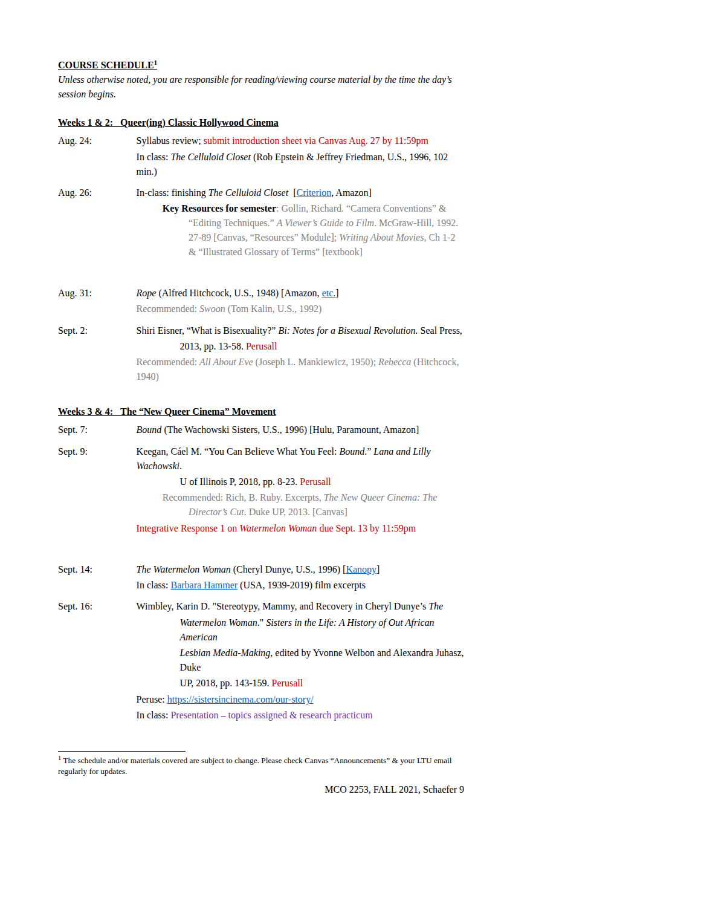COURSE SCHEDULE1
Unless otherwise noted, you are responsible for reading/viewing course material by the time the day’s session begins.
Weeks 1 & 2: Queer(ing) Classic Hollywood Cinema
| Aug. 24: | Syllabus review; submit introduction sheet via Canvas Aug. 27 by 11:59pm In class: The Celluloid Closet (Rob Epstein & Jeffrey Friedman, U.S., 1996, 102 min.) |
| Aug. 26: | In-class: finishing The Celluloid Closet [ Criterion , Amazon] Key Resources for semester : Gollin, Richard. “Camera Conventions” & “Editing Techniques.” A Viewer’s Guide to Film . McGraw-Hill, 1992. 27-89 [Canvas, “Resources” Module]; Writing About Movies , Ch 1-2 & “Illustrated Glossary of Terms” [textbook] |
| Aug. 31: | Rope (Alfred Hitchcock, U.S., 1948) [Amazon, etc. ] Recommended: Swoon (Tom Kalin, U.S., 1992) |
| Sept. 2: | Shiri Eisner, “What is Bisexuality?” Bi: Notes for a Bisexual Revolution. Seal Press, 2013, pp. 13-58. Perusall Recommended: All About Eve (Joseph L. Mankiewicz, 1950); Rebecca (Hitchcock, 1940) |
Weeks 3 & 4: The “New Queer Cinema” Movement
| Sept. 7: | Bound (The Wachowski Sisters, U.S., 1996) [Hulu, Paramount, Amazon] |
| Sept. 9: | Keegan, Cáel M. “You Can Believe What You Feel: Bound .” Lana and Lilly Wachowski . U of Illinois P, 2018, pp. 8-23. Perusall Recommended: Rich, B. Ruby. Excerpts, The New Queer Cinema: The Director’s Cut . Duke UP, 2013. [Canvas] Integrative Response 1 on Watermelon Woman due Sept. 13 by 11:59pm |
| Sept. 14: | The Watermelon Woman (Cheryl Dunye, U.S., 1996) [ Kanopy ] In class: Barbara Hammer (USA, 1939-2019) film excerpts |
| Sept. 16: | Wimbley, Karin D. "Stereotypy, Mammy, and Recovery in Cheryl Dunye’s The Watermelon Woman ." Sisters in the Life: A History of Out African American Lesbian Media-Making , edited by Yvonne Welbon and Alexandra Juhasz, Duke UP, 2018, pp. 143-159. Perusall Peruse: https://sistersincinema.com/our-story/ In class: Presentation – topics assigned & research practicum |
1 The schedule and/or materials covered are subject to change. Please check Canvas “Announcements” & your LTU email regularly for updates.
MCO 2253, FALL 2021, Schaefer 9